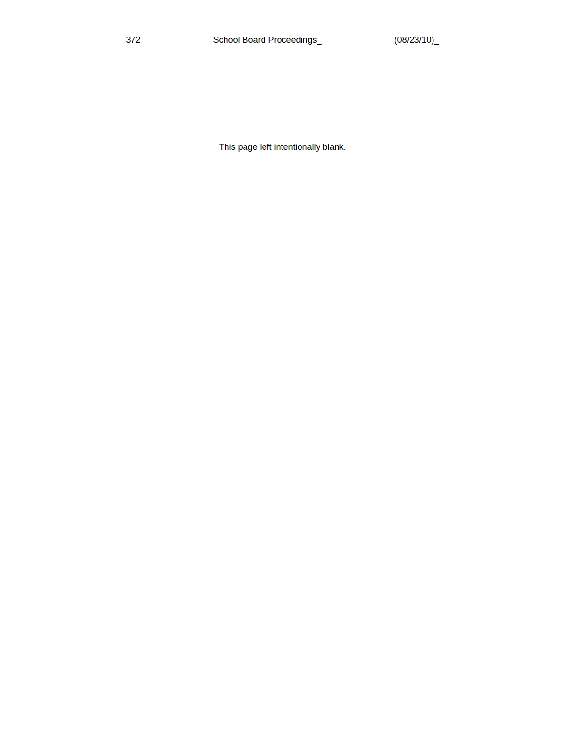372 School Board Proceedings_ (08/23/10)_
This page left intentionally blank.